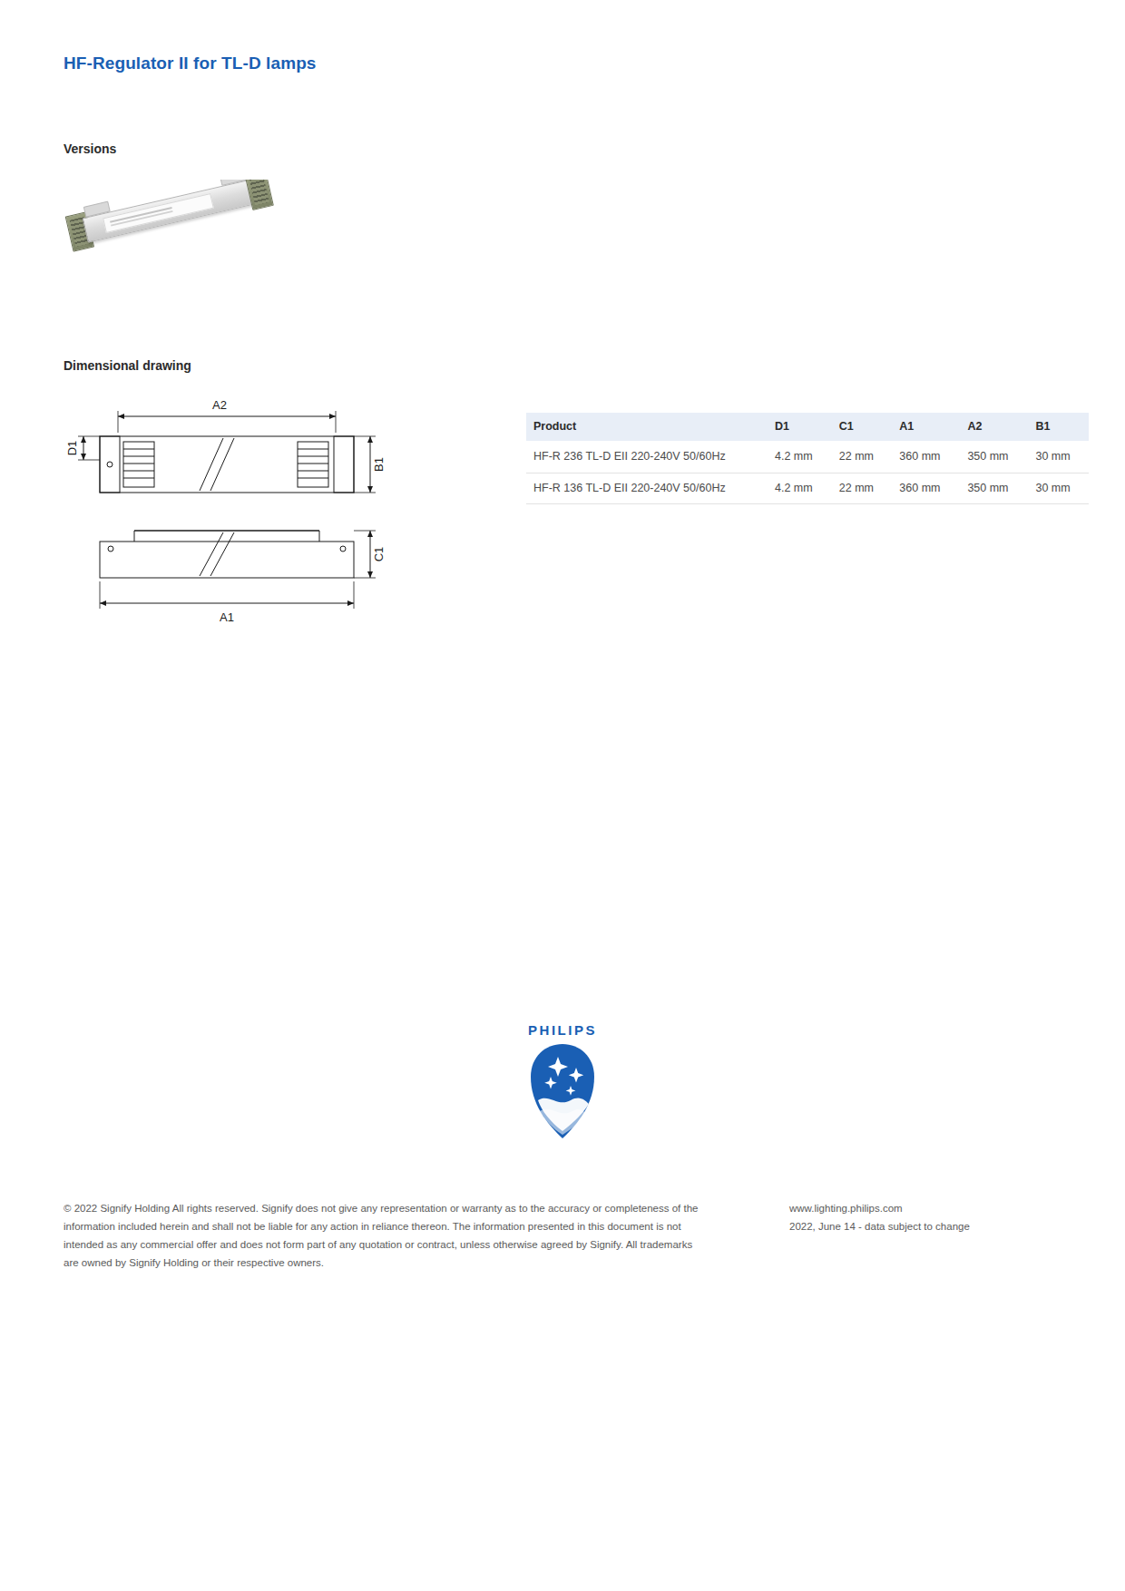HF-Regulator II for TL-D lamps
Versions
Dimensional drawing
A2 D1 B1 C1 A1
| Product | D1 | C1 | A1 | A2 | B1 |
| --- | --- | --- | --- | --- | --- |
| HF-R 236 TL-D EII 220-240V 50/60Hz | 4.2 mm | 22 mm | 360 mm | 350 mm | 30 mm |
| HF-R 136 TL-D EII 220-240V 50/60Hz | 4.2 mm | 22 mm | 360 mm | 350 mm | 30 mm |
PHILIPS
© 2022 Signify Holding All rights reserved. Signify does not give any representation or warranty as to the accuracy or completeness of the information included herein and shall not be liable for any action in reliance thereon. The information presented in this document is not intended as any commercial offer and does not form part of any quotation or contract, unless otherwise agreed by Signify. All trademarks are owned by Signify Holding or their respective owners.
www.lighting.philips.com
2022, June 14 - data subject to change